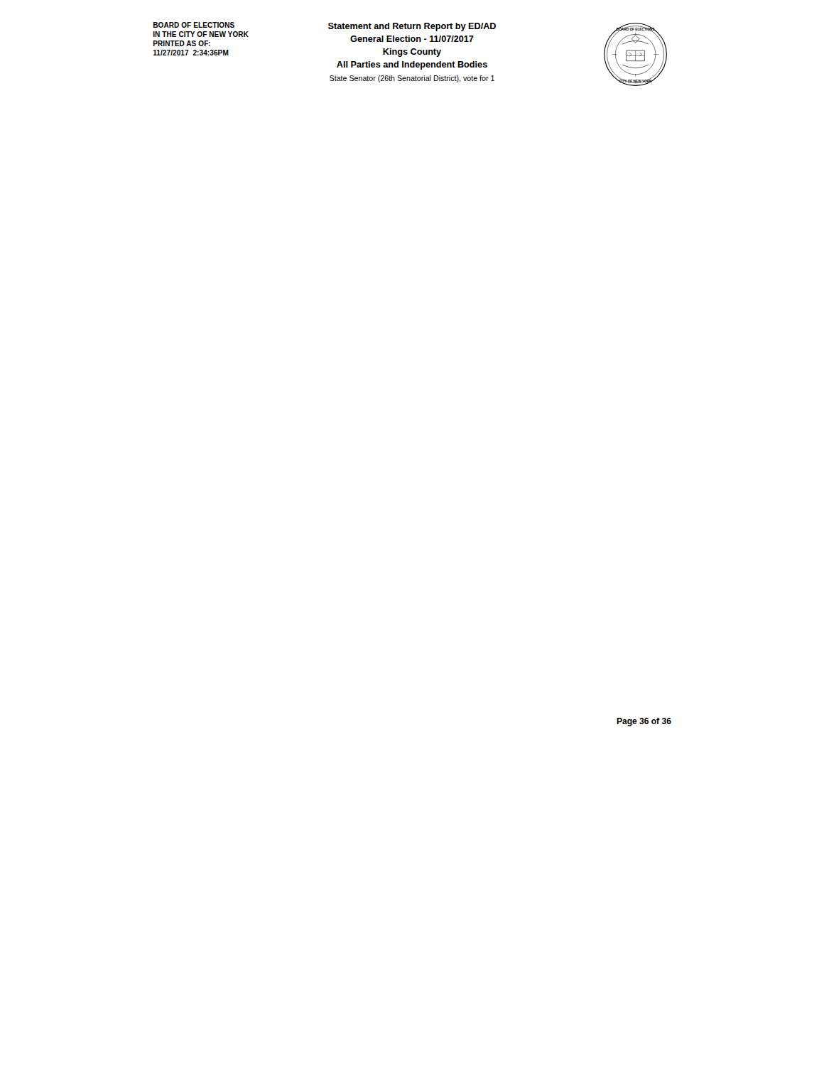BOARD OF ELECTIONS
IN THE CITY OF NEW YORK
PRINTED AS OF:
11/27/2017 2:34:36PM
Statement and Return Report by ED/AD
General Election - 11/07/2017
Kings County
All Parties and Independent Bodies
State Senator (26th Senatorial District), vote for 1
BOARD OF ELECTIONS CITY OF NEW YORK
Page 36 of 36